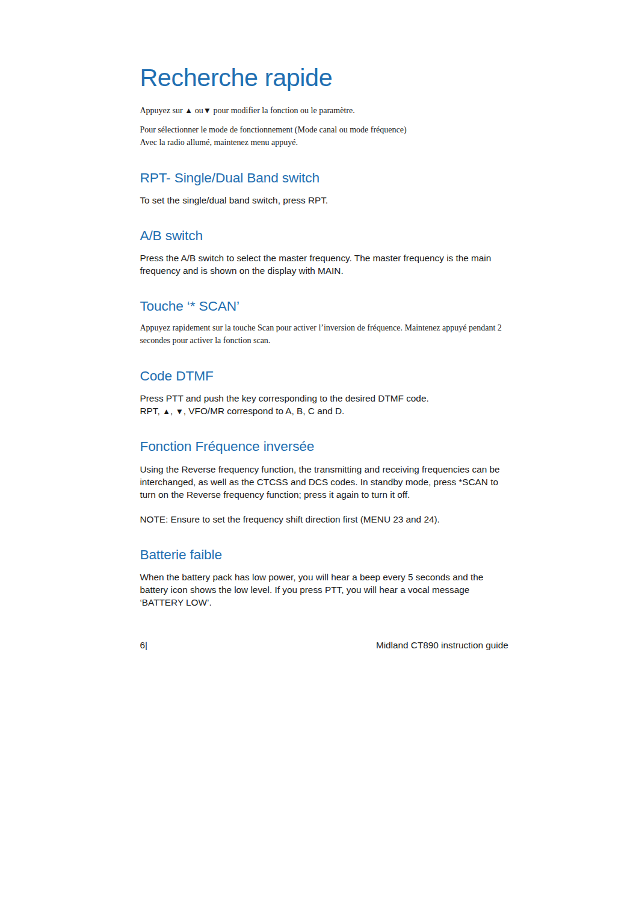Recherche rapide
Appuyez sur ▲ ou▼ pour modifier la fonction ou le paramètre.
Pour sélectionner le mode de fonctionnement (Mode canal ou mode fréquence)
Avec la radio allumé, maintenez menu appuyé.
RPT- Single/Dual Band switch
To set the single/dual band switch, press RPT.
A/B switch
Press the A/B switch to select the master frequency. The master frequency is the main frequency and is shown on the display with MAIN.
Touche ‘* SCAN’
Appuyez rapidement sur la touche Scan pour activer l’inversion de fréquence. Maintenez appuyé pendant 2 secondes pour activer la fonction scan.
Code DTMF
Press PTT and push the key corresponding to the desired DTMF code.
RPT, ▲, ▼, VFO/MR correspond to A, B, C and D.
Fonction Fréquence inversée
Using the Reverse frequency function, the transmitting and receiving frequencies can be interchanged, as well as the CTCSS and DCS codes. In standby mode, press *SCAN to turn on the Reverse frequency function; press it again to turn it off.
NOTE: Ensure to set the frequency shift direction first (MENU 23 and 24).
Batterie faible
When the battery pack has low power, you will hear a beep every 5 seconds and the battery icon shows the low level. If you press PTT, you will hear a vocal message ‘BATTERY LOW’.
6| Midland CT890 instruction guide